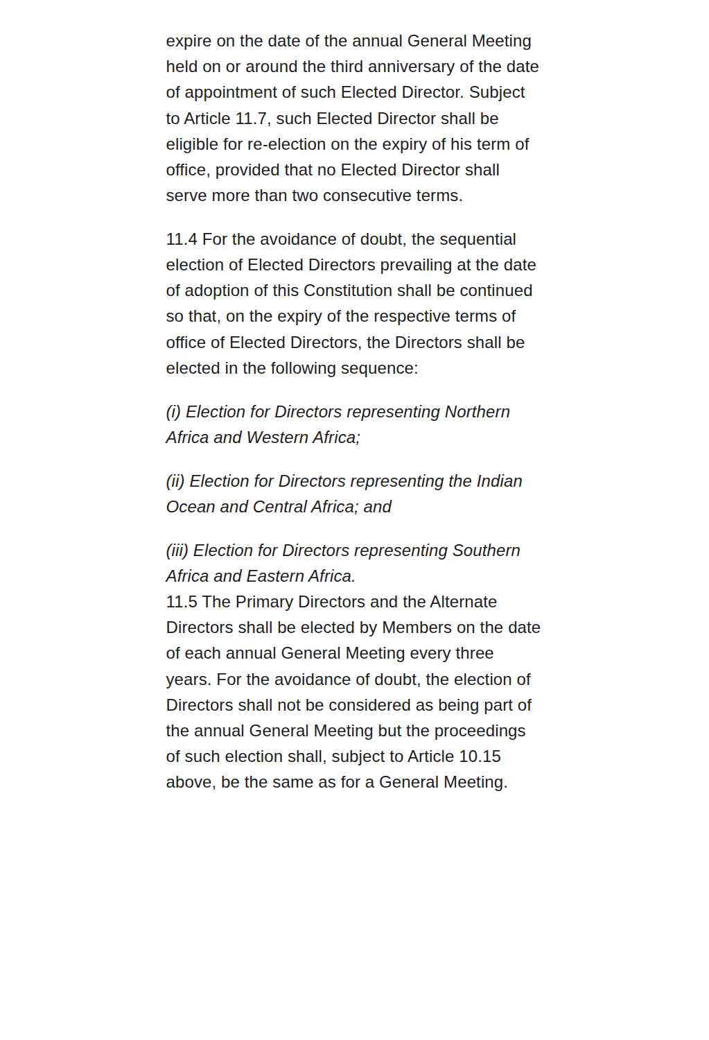expire on the date of the annual General Meeting held on or around the third anniversary of the date of appointment of such Elected Director. Subject to Article 11.7, such Elected Director shall be eligible for re-election on the expiry of his term of office, provided that no Elected Director shall serve more than two consecutive terms.
11.4 For the avoidance of doubt, the sequential election of Elected Directors prevailing at the date of adoption of this Constitution shall be continued so that, on the expiry of the respective terms of office of Elected Directors, the Directors shall be elected in the following sequence:
(i) Election for Directors representing Northern Africa and Western Africa;
(ii) Election for Directors representing the Indian Ocean and Central Africa; and
(iii) Election for Directors representing Southern Africa and Eastern Africa.
11.5 The Primary Directors and the Alternate Directors shall be elected by Members on the date of each annual General Meeting every three years. For the avoidance of doubt, the election of Directors shall not be considered as being part of the annual General Meeting but the proceedings of such election shall, subject to Article 10.15 above, be the same as for a General Meeting.